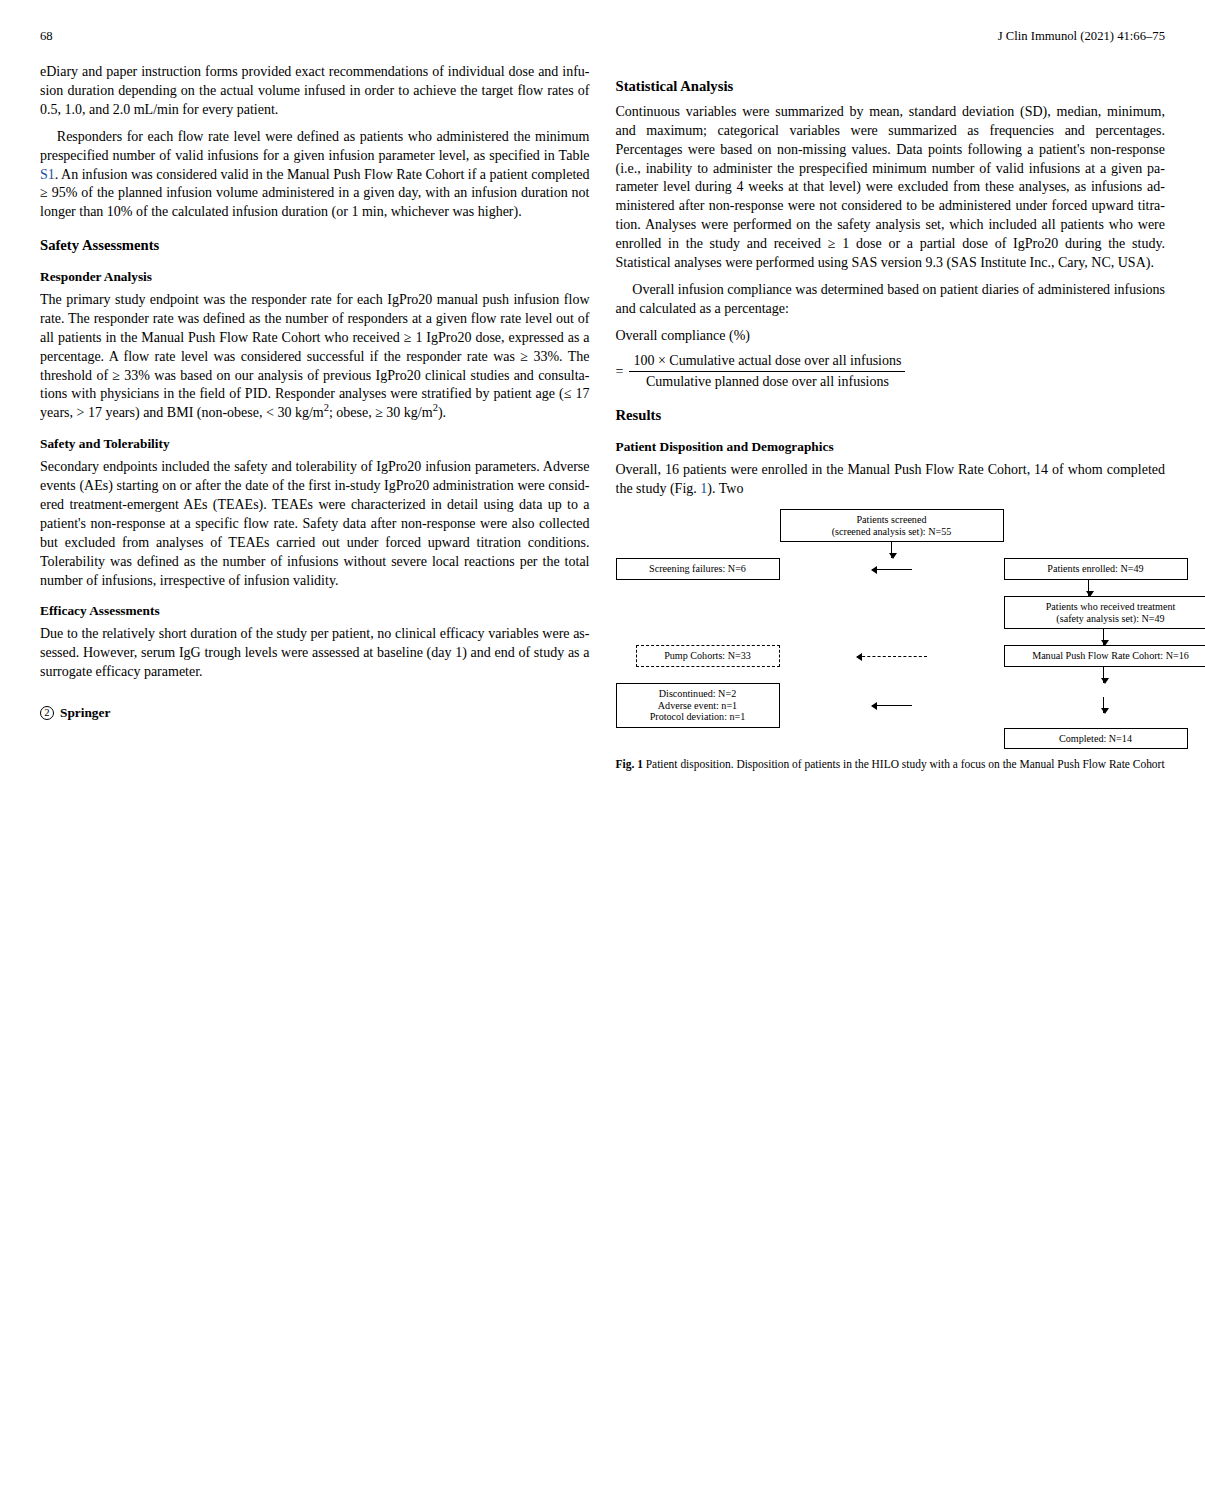68
J Clin Immunol (2021) 41:66–75
eDiary and paper instruction forms provided exact recommendations of individual dose and infusion duration depending on the actual volume infused in order to achieve the target flow rates of 0.5, 1.0, and 2.0 mL/min for every patient.
Responders for each flow rate level were defined as patients who administered the minimum prespecified number of valid infusions for a given infusion parameter level, as specified in Table S1. An infusion was considered valid in the Manual Push Flow Rate Cohort if a patient completed ≥ 95% of the planned infusion volume administered in a given day, with an infusion duration not longer than 10% of the calculated infusion duration (or 1 min, whichever was higher).
Safety Assessments
Responder Analysis
The primary study endpoint was the responder rate for each IgPro20 manual push infusion flow rate. The responder rate was defined as the number of responders at a given flow rate level out of all patients in the Manual Push Flow Rate Cohort who received ≥ 1 IgPro20 dose, expressed as a percentage. A flow rate level was considered successful if the responder rate was ≥ 33%. The threshold of ≥ 33% was based on our analysis of previous IgPro20 clinical studies and consultations with physicians in the field of PID. Responder analyses were stratified by patient age (≤ 17 years, > 17 years) and BMI (non-obese, < 30 kg/m2; obese, ≥ 30 kg/m2).
Safety and Tolerability
Secondary endpoints included the safety and tolerability of IgPro20 infusion parameters. Adverse events (AEs) starting on or after the date of the first in-study IgPro20 administration were considered treatment-emergent AEs (TEAEs). TEAEs were characterized in detail using data up to a patient's non-response at a specific flow rate. Safety data after non-response were also collected but excluded from analyses of TEAEs carried out under forced upward titration conditions. Tolerability was defined as the number of infusions without severe local reactions per the total number of infusions, irrespective of infusion validity.
Efficacy Assessments
Due to the relatively short duration of the study per patient, no clinical efficacy variables were assessed. However, serum IgG trough levels were assessed at baseline (day 1) and end of study as a surrogate efficacy parameter.
2 Springer
Statistical Analysis
Continuous variables were summarized by mean, standard deviation (SD), median, minimum, and maximum; categorical variables were summarized as frequencies and percentages. Percentages were based on non-missing values. Data points following a patient's non-response (i.e., inability to administer the prespecified minimum number of valid infusions at a given parameter level during 4 weeks at that level) were excluded from these analyses, as infusions administered after non-response were not considered to be administered under forced upward titration. Analyses were performed on the safety analysis set, which included all patients who were enrolled in the study and received ≥ 1 dose or a partial dose of IgPro20 during the study. Statistical analyses were performed using SAS version 9.3 (SAS Institute Inc., Cary, NC, USA).
Overall infusion compliance was determined based on patient diaries of administered infusions and calculated as a percentage:
Overall compliance (%)
= 100 × Cumulative actual dose over all infusions Cumulative planned dose over all infusions
Results
Patient Disposition and Demographics
Overall, 16 patients were enrolled in the Manual Push Flow Rate Cohort, 14 of whom completed the study (Fig. 1). Two
Patients screened
(screened analysis set): N=55
Screening failures: N=6
Patients enrolled: N=49
Patients who received treatment
(safety analysis set): N=49
Pump Cohorts: N=33
Manual Push Flow Rate Cohort: N=16
Discontinued: N=2
Adverse event: n=1
Protocol deviation: n=1
Completed: N=14
Fig. 1 Patient disposition. Disposition of patients in the HILO study with a focus on the Manual Push Flow Rate Cohort